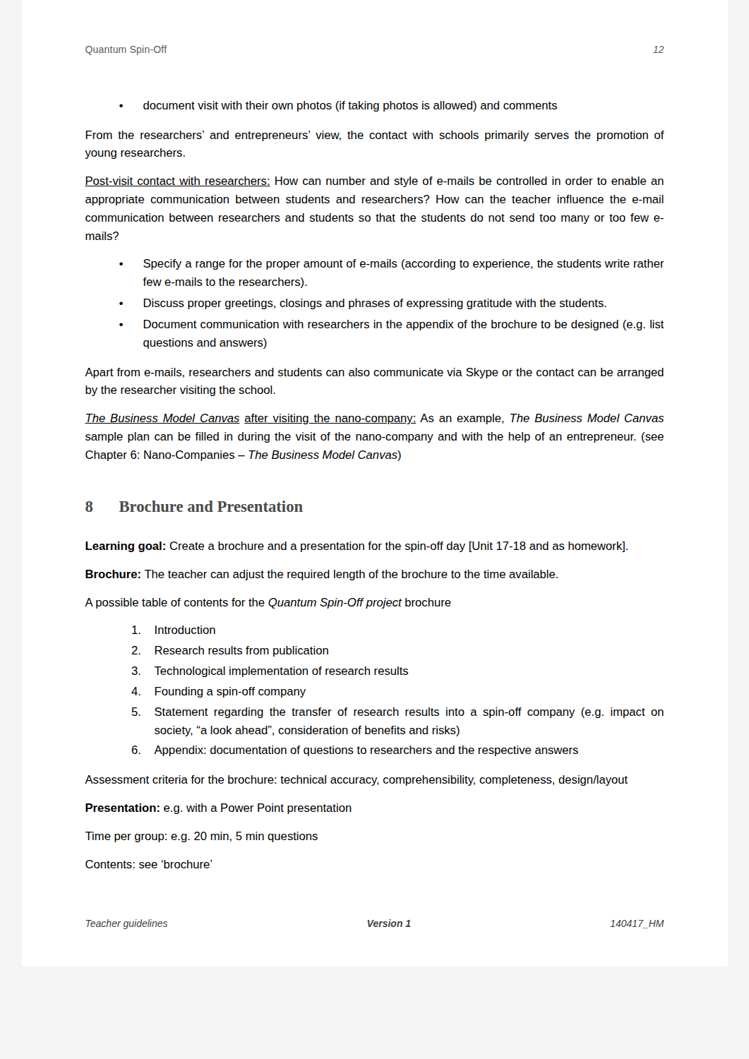Quantum Spin-Off 12
document visit with their own photos (if taking photos is allowed) and comments
From the researchers’ and entrepreneurs’ view, the contact with schools primarily serves the promotion of young researchers.
Post-visit contact with researchers: How can number and style of e-mails be controlled in order to enable an appropriate communication between students and researchers? How can the teacher influence the e-mail communication between researchers and students so that the students do not send too many or too few e-mails?
Specify a range for the proper amount of e-mails (according to experience, the students write rather few e-mails to the researchers).
Discuss proper greetings, closings and phrases of expressing gratitude with the students.
Document communication with researchers in the appendix of the brochure to be designed (e.g. list questions and answers)
Apart from e-mails, researchers and students can also communicate via Skype or the contact can be arranged by the researcher visiting the school.
The Business Model Canvas after visiting the nano-company: As an example, The Business Model Canvas sample plan can be filled in during the visit of the nano-company and with the help of an entrepreneur. (see Chapter 6: Nano-Companies – The Business Model Canvas)
8 Brochure and Presentation
Learning goal: Create a brochure and a presentation for the spin-off day [Unit 17-18 and as homework].
Brochure: The teacher can adjust the required length of the brochure to the time available.
A possible table of contents for the Quantum Spin-Off project brochure
Introduction
Research results from publication
Technological implementation of research results
Founding a spin-off company
Statement regarding the transfer of research results into a spin-off company (e.g. impact on society, “a look ahead”, consideration of benefits and risks)
Appendix: documentation of questions to researchers and the respective answers
Assessment criteria for the brochure: technical accuracy, comprehensibility, completeness, design/layout
Presentation: e.g. with a Power Point presentation
Time per group: e.g. 20 min, 5 min questions
Contents: see ‘brochure’
Teacher guidelines Version 1 140417_HM